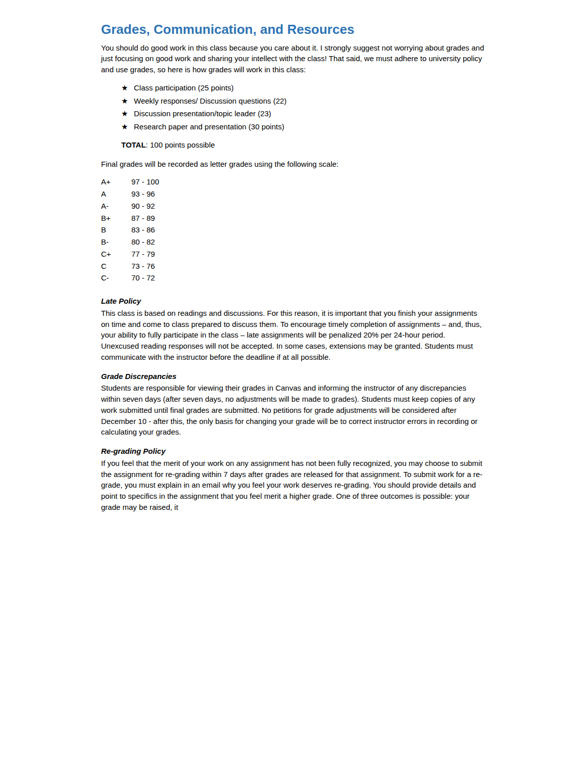Grades, Communication, and Resources
You should do good work in this class because you care about it. I strongly suggest not worrying about grades and just focusing on good work and sharing your intellect with the class! That said, we must adhere to university policy and use grades, so here is how grades will work in this class:
Class participation (25 points)
Weekly responses/ Discussion questions (22)
Discussion presentation/topic leader (23)
Research paper and presentation (30 points)
TOTAL: 100 points possible
Final grades will be recorded as letter grades using the following scale:
A+97 - 100
A 93 - 96
A-90 - 92
B+87 - 89
B 83 - 86
B-80 - 82
C+77 - 79
C 73 - 76
C-70 - 72
Late Policy
This class is based on readings and discussions. For this reason, it is important that you finish your assignments on time and come to class prepared to discuss them. To encourage timely completion of assignments – and, thus, your ability to fully participate in the class – late assignments will be penalized 20% per 24-hour period. Unexcused reading responses will not be accepted. In some cases, extensions may be granted. Students must communicate with the instructor before the deadline if at all possible.
Grade Discrepancies
Students are responsible for viewing their grades in Canvas and informing the instructor of any discrepancies within seven days (after seven days, no adjustments will be made to grades). Students must keep copies of any work submitted until final grades are submitted. No petitions for grade adjustments will be considered after December 10 - after this, the only basis for changing your grade will be to correct instructor errors in recording or calculating your grades.
Re-grading Policy
If you feel that the merit of your work on any assignment has not been fully recognized, you may choose to submit the assignment for re-grading within 7 days after grades are released for that assignment. To submit work for a re-grade, you must explain in an email why you feel your work deserves re-grading. You should provide details and point to specifics in the assignment that you feel merit a higher grade. One of three outcomes is possible: your grade may be raised, it